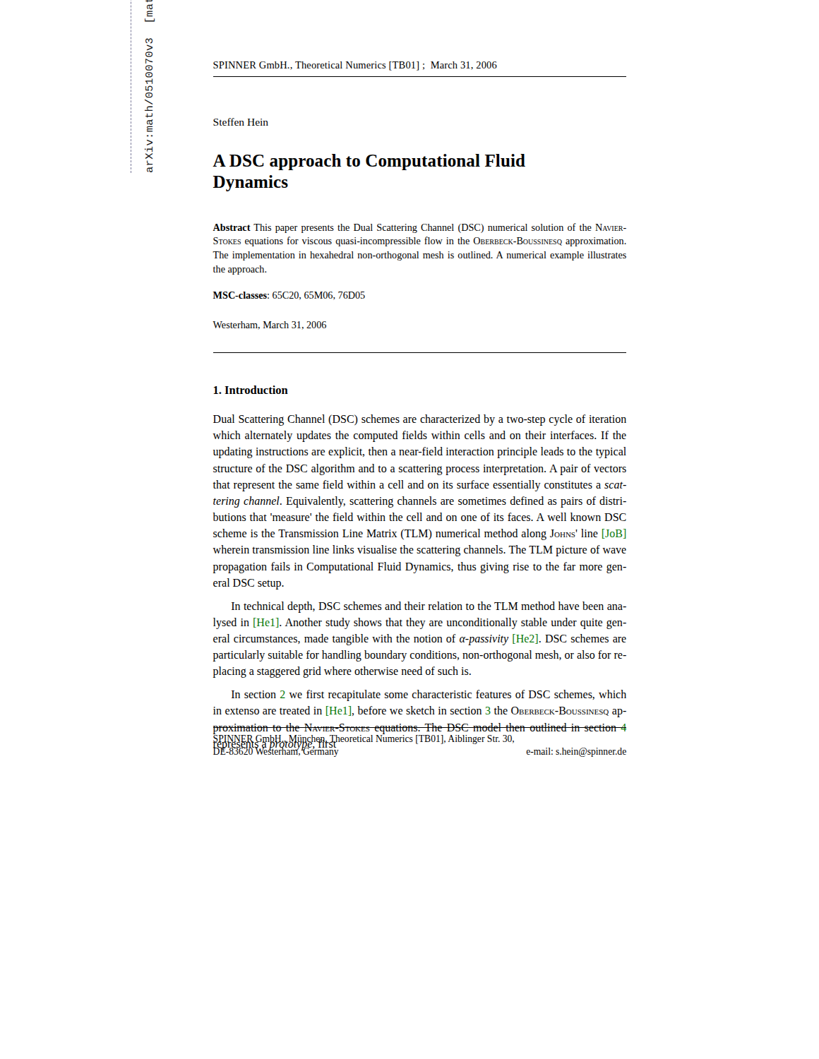arXiv:math/0510070v3 [math.NA] 1 Apr 2006
SPINNER GmbH., Theoretical Numerics [TB01] ; March 31, 2006
Steffen Hein
A DSC approach to Computational Fluid
Dynamics
Abstract This paper presents the Dual Scattering Channel (DSC) numerical solution of the Navier-Stokes equations for viscous quasi-incompressible flow in the Oberbeck-Boussinesq approximation. The implementation in hexahedral non-orthogonal mesh is outlined. A numerical example illustrates the approach.
MSC-classes: 65C20, 65M06, 76D05
Westerham, March 31, 2006
1. Introduction
Dual Scattering Channel (DSC) schemes are characterized by a two-step cycle of iteration which alternately updates the computed fields within cells and on their interfaces. If the updating instructions are explicit, then a near-field interaction principle leads to the typical structure of the DSC algorithm and to a scattering process interpretation. A pair of vectors that represent the same field within a cell and on its surface essentially constitutes a scattering channel. Equivalently, scattering channels are sometimes defined as pairs of distributions that 'measure' the field within the cell and on one of its faces. A well known DSC scheme is the Transmission Line Matrix (TLM) numerical method along Johns' line [JoB] wherein transmission line links visualise the scattering channels. The TLM picture of wave propagation fails in Computational Fluid Dynamics, thus giving rise to the far more general DSC setup.
In technical depth, DSC schemes and their relation to the TLM method have been analysed in [He1]. Another study shows that they are unconditionally stable under quite general circumstances, made tangible with the notion of α-passivity [He2]. DSC schemes are particularly suitable for handling boundary conditions, non-orthogonal mesh, or also for replacing a staggered grid where otherwise need of such is.
In section 2 we first recapitulate some characteristic features of DSC schemes, which in extenso are treated in [He1], before we sketch in section 3 the Oberbeck-Boussinesq approximation to the Navier-Stokes equations. The DSC model then outlined in section 4 represents a prototype, first
SPINNER GmbH., München, Theoretical Numerics [TB01], Aiblinger Str. 30,
DE-83620 Westerham, Germany e-mail: s.hein@spinner.de